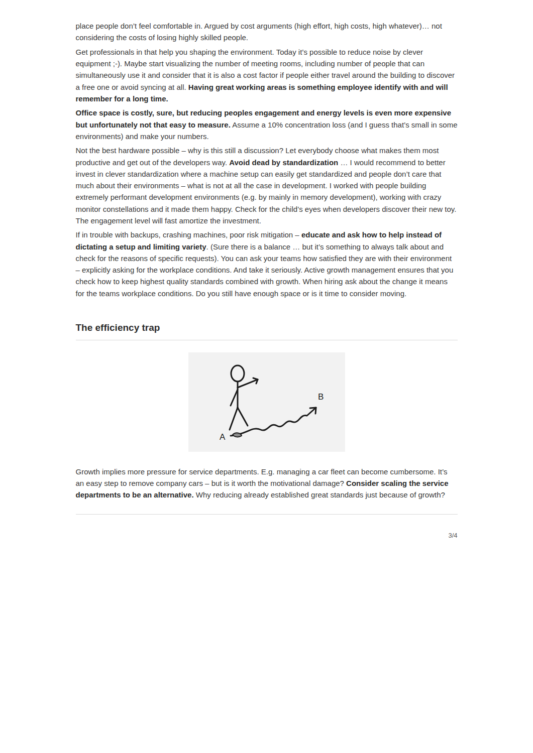place people don’t feel comfortable in. Argued by cost arguments (high effort, high costs, high whatever)… not considering the costs of losing highly skilled people.
Get professionals in that help you shaping the environment. Today it’s possible to reduce noise by clever equipment ;-). Maybe start visualizing the number of meeting rooms, including number of people that can simultaneously use it and consider that it is also a cost factor if people either travel around the building to discover a free one or avoid syncing at all. Having great working areas is something employee identify with and will remember for a long time.
Office space is costly, sure, but reducing peoples engagement and energy levels is even more expensive but unfortunately not that easy to measure. Assume a 10% concentration loss (and I guess that’s small in some environments) and make your numbers.
Not the best hardware possible – why is this still a discussion? Let everybody choose what makes them most productive and get out of the developers way. Avoid dead by standardization … I would recommend to better invest in clever standardization where a machine setup can easily get standardized and people don’t care that much about their environments – what is not at all the case in development. I worked with people building extremely performant development environments (e.g. by mainly in memory development), working with crazy monitor constellations and it made them happy. Check for the child’s eyes when developers discover their new toy. The engagement level will fast amortize the investment.
If in trouble with backups, crashing machines, poor risk mitigation – educate and ask how to help instead of dictating a setup and limiting variety. (Sure there is a balance … but it’s something to always talk about and check for the reasons of specific requests). You can ask your teams how satisfied they are with their environment – explicitly asking for the workplace conditions. And take it seriously. Active growth management ensures that you check how to keep highest quality standards combined with growth. When hiring ask about the change it means for the teams workplace conditions. Do you still have enough space or is it time to consider moving.
The efficiency trap
A B
Growth implies more pressure for service departments. E.g. managing a car fleet can become cumbersome. It’s an easy step to remove company cars – but is it worth the motivational damage? Consider scaling the service departments to be an alternative. Why reducing already established great standards just because of growth?
3/4